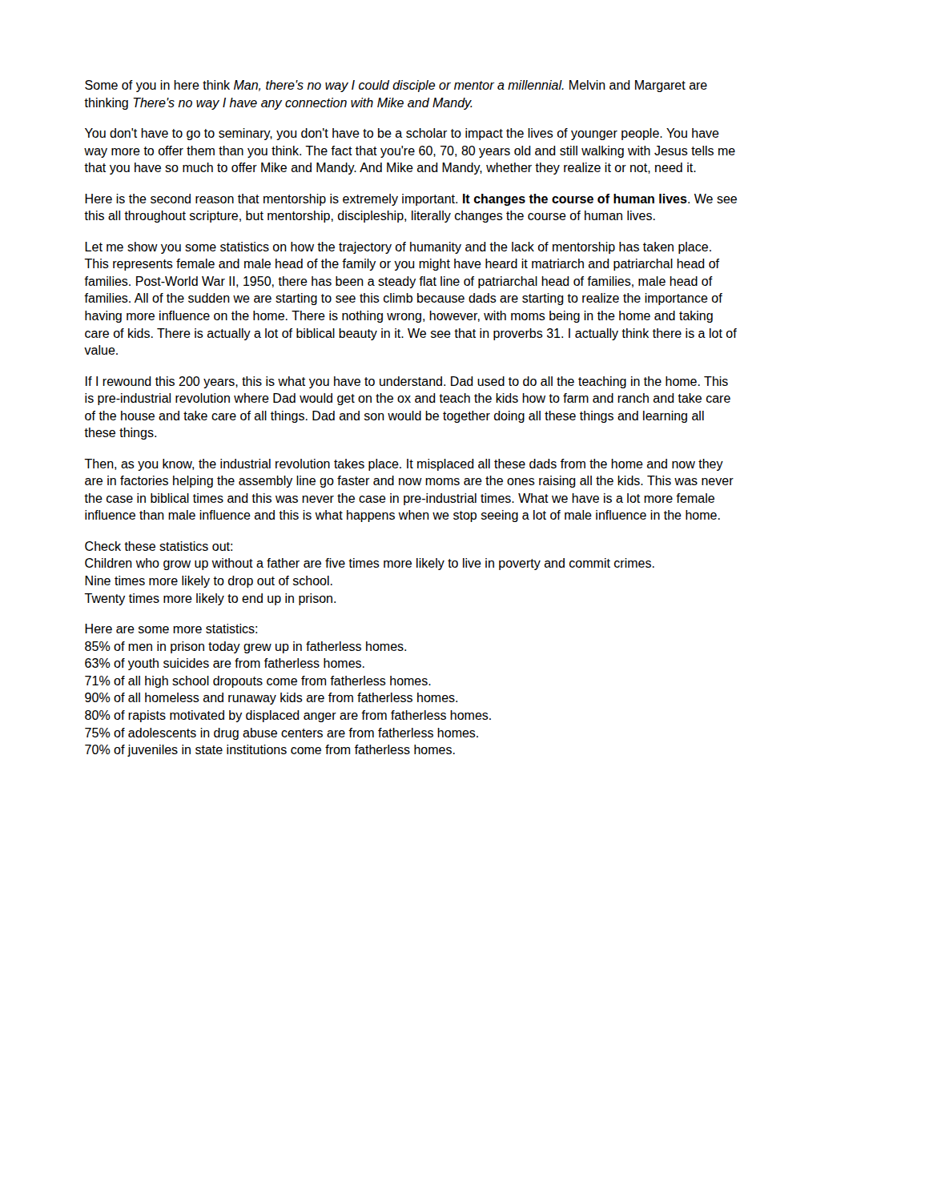Some of you in here think Man, there's no way I could disciple or mentor a millennial. Melvin and Margaret are thinking There's no way I have any connection with Mike and Mandy.
You don't have to go to seminary, you don't have to be a scholar to impact the lives of younger people. You have way more to offer them than you think. The fact that you're 60, 70, 80 years old and still walking with Jesus tells me that you have so much to offer Mike and Mandy. And Mike and Mandy, whether they realize it or not, need it.
Here is the second reason that mentorship is extremely important. It changes the course of human lives. We see this all throughout scripture, but mentorship, discipleship, literally changes the course of human lives.
Let me show you some statistics on how the trajectory of humanity and the lack of mentorship has taken place. This represents female and male head of the family or you might have heard it matriarch and patriarchal head of families. Post-World War II, 1950, there has been a steady flat line of patriarchal head of families, male head of families. All of the sudden we are starting to see this climb because dads are starting to realize the importance of having more influence on the home. There is nothing wrong, however, with moms being in the home and taking care of kids. There is actually a lot of biblical beauty in it. We see that in proverbs 31. I actually think there is a lot of value.
If I rewound this 200 years, this is what you have to understand. Dad used to do all the teaching in the home. This is pre-industrial revolution where Dad would get on the ox and teach the kids how to farm and ranch and take care of the house and take care of all things. Dad and son would be together doing all these things and learning all these things.
Then, as you know, the industrial revolution takes place. It misplaced all these dads from the home and now they are in factories helping the assembly line go faster and now moms are the ones raising all the kids. This was never the case in biblical times and this was never the case in pre-industrial times. What we have is a lot more female influence than male influence and this is what happens when we stop seeing a lot of male influence in the home.
Check these statistics out:
Children who grow up without a father are five times more likely to live in poverty and commit crimes.
Nine times more likely to drop out of school.
Twenty times more likely to end up in prison.
Here are some more statistics:
85% of men in prison today grew up in fatherless homes.
63% of youth suicides are from fatherless homes.
71% of all high school dropouts come from fatherless homes.
90% of all homeless and runaway kids are from fatherless homes.
80% of rapists motivated by displaced anger are from fatherless homes.
75% of adolescents in drug abuse centers are from fatherless homes.
70% of juveniles in state institutions come from fatherless homes.